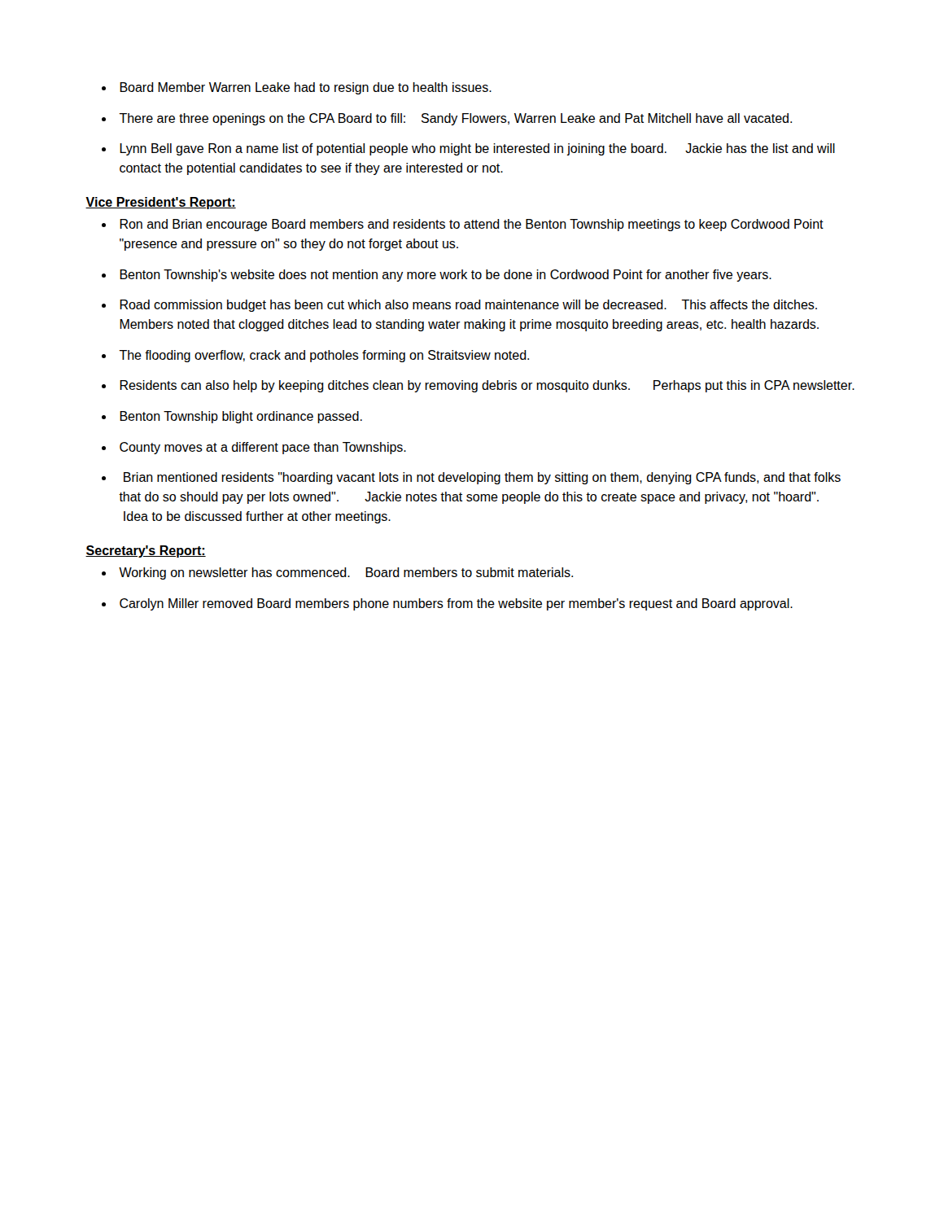Board Member Warren Leake had to resign due to health issues.
There are three openings on the CPA Board to fill: Sandy Flowers, Warren Leake and Pat Mitchell have all vacated.
Lynn Bell gave Ron a name list of potential people who might be interested in joining the board. Jackie has the list and will contact the potential candidates to see if they are interested or not.
Vice President's Report:
Ron and Brian encourage Board members and residents to attend the Benton Township meetings to keep Cordwood Point "presence and pressure on" so they do not forget about us.
Benton Township's website does not mention any more work to be done in Cordwood Point for another five years.
Road commission budget has been cut which also means road maintenance will be decreased. This affects the ditches. Members noted that clogged ditches lead to standing water making it prime mosquito breeding areas, etc. health hazards.
The flooding overflow, crack and potholes forming on Straitsview noted.
Residents can also help by keeping ditches clean by removing debris or mosquito dunks. Perhaps put this in CPA newsletter.
Benton Township blight ordinance passed.
County moves at a different pace than Townships.
Brian mentioned residents "hoarding vacant lots in not developing them by sitting on them, denying CPA funds, and that folks that do so should pay per lots owned". Jackie notes that some people do this to create space and privacy, not "hoard". Idea to be discussed further at other meetings.
Secretary's Report:
Working on newsletter has commenced. Board members to submit materials.
Carolyn Miller removed Board members phone numbers from the website per member's request and Board approval.